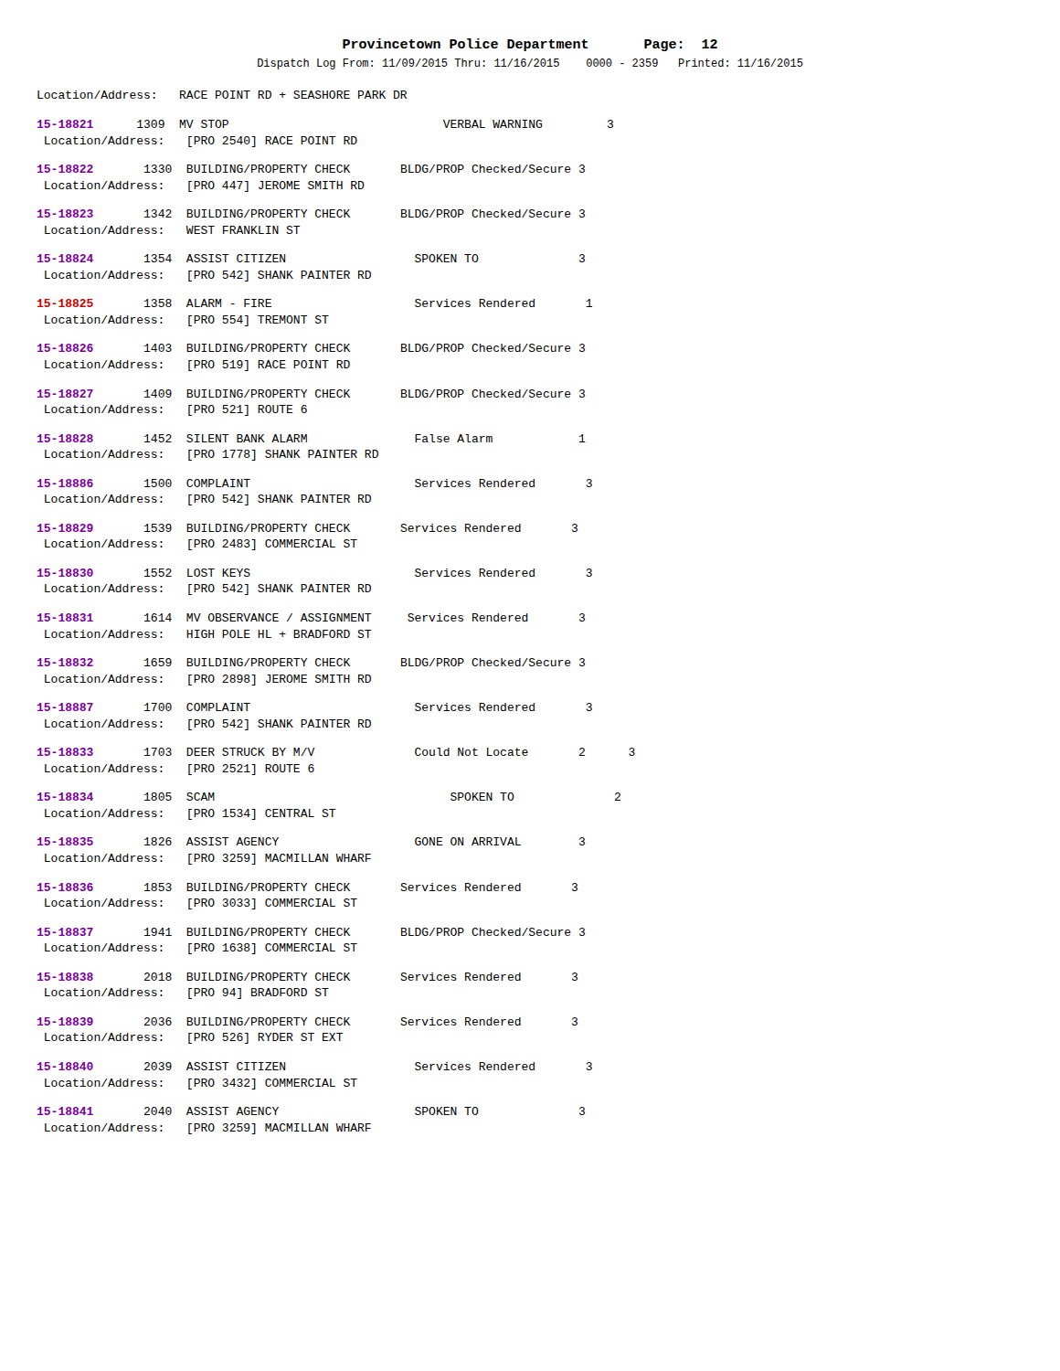Provincetown Police Department Page: 12
Dispatch Log From: 11/09/2015 Thru: 11/16/2015 0000 - 2359 Printed: 11/16/2015
Location/Address: RACE POINT RD + SEASHORE PARK DR
15-18821 1309 MV STOP VERBAL WARNING 3
Location/Address: [PRO 2540] RACE POINT RD
15-18822 1330 BUILDING/PROPERTY CHECK BLDG/PROP Checked/Secure 3
Location/Address: [PRO 447] JEROME SMITH RD
15-18823 1342 BUILDING/PROPERTY CHECK BLDG/PROP Checked/Secure 3
Location/Address: WEST FRANKLIN ST
15-18824 1354 ASSIST CITIZEN SPOKEN TO 3
Location/Address: [PRO 542] SHANK PAINTER RD
15-18825 1358 ALARM - FIRE Services Rendered 1
Location/Address: [PRO 554] TREMONT ST
15-18826 1403 BUILDING/PROPERTY CHECK BLDG/PROP Checked/Secure 3
Location/Address: [PRO 519] RACE POINT RD
15-18827 1409 BUILDING/PROPERTY CHECK BLDG/PROP Checked/Secure 3
Location/Address: [PRO 521] ROUTE 6
15-18828 1452 SILENT BANK ALARM False Alarm 1
Location/Address: [PRO 1778] SHANK PAINTER RD
15-18886 1500 COMPLAINT Services Rendered 3
Location/Address: [PRO 542] SHANK PAINTER RD
15-18829 1539 BUILDING/PROPERTY CHECK Services Rendered 3
Location/Address: [PRO 2483] COMMERCIAL ST
15-18830 1552 LOST KEYS Services Rendered 3
Location/Address: [PRO 542] SHANK PAINTER RD
15-18831 1614 MV OBSERVANCE / ASSIGNMENT Services Rendered 3
Location/Address: HIGH POLE HL + BRADFORD ST
15-18832 1659 BUILDING/PROPERTY CHECK BLDG/PROP Checked/Secure 3
Location/Address: [PRO 2898] JEROME SMITH RD
15-18887 1700 COMPLAINT Services Rendered 3
Location/Address: [PRO 542] SHANK PAINTER RD
15-18833 1703 DEER STRUCK BY M/V Could Not Locate 2 3
Location/Address: [PRO 2521] ROUTE 6
15-18834 1805 SCAM SPOKEN TO 2
Location/Address: [PRO 1534] CENTRAL ST
15-18835 1826 ASSIST AGENCY GONE ON ARRIVAL 3
Location/Address: [PRO 3259] MACMILLAN WHARF
15-18836 1853 BUILDING/PROPERTY CHECK Services Rendered 3
Location/Address: [PRO 3033] COMMERCIAL ST
15-18837 1941 BUILDING/PROPERTY CHECK BLDG/PROP Checked/Secure 3
Location/Address: [PRO 1638] COMMERCIAL ST
15-18838 2018 BUILDING/PROPERTY CHECK Services Rendered 3
Location/Address: [PRO 94] BRADFORD ST
15-18839 2036 BUILDING/PROPERTY CHECK Services Rendered 3
Location/Address: [PRO 526] RYDER ST EXT
15-18840 2039 ASSIST CITIZEN Services Rendered 3
Location/Address: [PRO 3432] COMMERCIAL ST
15-18841 2040 ASSIST AGENCY SPOKEN TO 3
Location/Address: [PRO 3259] MACMILLAN WHARF